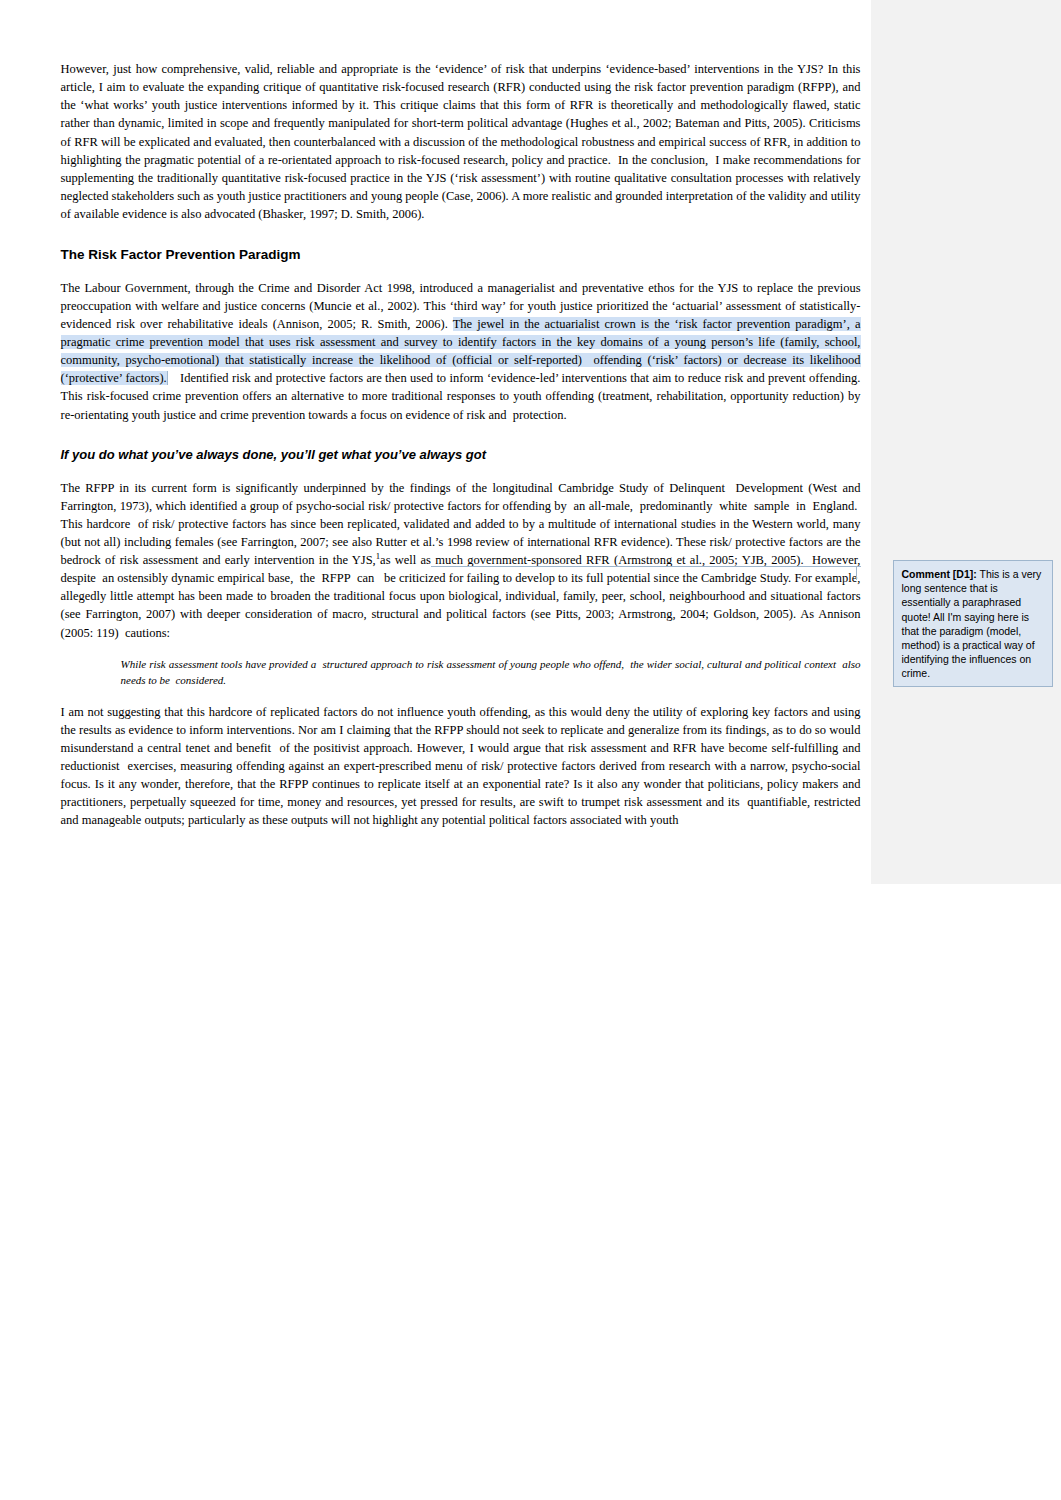However, just how comprehensive, valid, reliable and appropriate is the ‘evidence’ of risk that underpins ‘evidence-based’ interventions in the YJS? In this article, I aim to evaluate the expanding critique of quantitative risk-focused research (RFR) conducted using the risk factor prevention paradigm (RFPP), and the ‘what works’ youth justice interventions informed by it. This critique claims that this form of RFR is theoretically and methodologically flawed, static rather than dynamic, limited in scope and frequently manipulated for short-term political advantage (Hughes et al., 2002; Bateman and Pitts, 2005). Criticisms of RFR will be explicated and evaluated, then counterbalanced with a discussion of the methodological robustness and empirical success of RFR, in addition to highlighting the pragmatic potential of a re-orientated approach to risk-focused research, policy and practice. In the conclusion, I make recommendations for supplementing the traditionally quantitative risk-focused practice in the YJS (‘risk assessment’) with routine qualitative consultation processes with relatively neglected stakeholders such as youth justice practitioners and young people (Case, 2006). A more realistic and grounded interpretation of the validity and utility of available evidence is also advocated (Bhasker, 1997; D. Smith, 2006).
The Risk Factor Prevention Paradigm
The Labour Government, through the Crime and Disorder Act 1998, introduced a managerialist and preventative ethos for the YJS to replace the previous preoccupation with welfare and justice concerns (Muncie et al., 2002). This ‘third way’ for youth justice prioritized the ‘actuarial’ assessment of statistically-evidenced risk over rehabilitative ideals (Annison, 2005; R. Smith, 2006). The jewel in the actuarialist crown is the ‘risk factor prevention paradigm’, a pragmatic crime prevention model that uses risk assessment and survey to identify factors in the key domains of a young person’s life (family, school, community, psycho-emotional) that statistically increase the likelihood of (official or self-reported) offending (‘risk’ factors) or decrease its likelihood (‘protective’ factors). Identified risk and protective factors are then used to inform ‘evidence-led’ interventions that aim to reduce risk and prevent offending. This risk-focused crime prevention offers an alternative to more traditional responses to youth offending (treatment, rehabilitation, opportunity reduction) by re-orientating youth justice and crime prevention towards a focus on evidence of risk and protection.
If you do what you’ve always done, you’ll get what you’ve always got
The RFPP in its current form is significantly underpinned by the findings of the longitudinal Cambridge Study of Delinquent Development (West and Farrington, 1973), which identified a group of psycho-social risk/ protective factors for offending by an all-male, predominantly white sample in England. This hardcore of risk/ protective factors has since been replicated, validated and added to by a multitude of international studies in the Western world, many (but not all) including females (see Farrington, 2007; see also Rutter et al.’s 1998 review of international RFR evidence). These risk/ protective factors are the bedrock of risk assessment and early intervention in the YJS,1as well as much government-sponsored RFR (Armstrong et al., 2005; YJB, 2005). However, despite an ostensibly dynamic empirical base, the RFPP can be criticized for failing to develop to its full potential since the Cambridge Study. For example, allegedly little attempt has been made to broaden the traditional focus upon biological, individual, family, peer, school, neighbourhood and situational factors (see Farrington, 2007) with deeper consideration of macro, structural and political factors (see Pitts, 2003; Armstrong, 2004; Goldson, 2005). As Annison (2005: 119) cautions:
While risk assessment tools have provided a structured approach to risk assessment of young people who offend, the wider social, cultural and political context also needs to be considered.
I am not suggesting that this hardcore of replicated factors do not influence youth offending, as this would deny the utility of exploring key factors and using the results as evidence to inform interventions. Nor am I claiming that the RFPP should not seek to replicate and generalize from its findings, as to do so would misunderstand a central tenet and benefit of the positivist approach. However, I would argue that risk assessment and RFR have become self-fulfilling and reductionist exercises, measuring offending against an expert-prescribed menu of risk/ protective factors derived from research with a narrow, psycho-social focus. Is it any wonder, therefore, that the RFPP continues to replicate itself at an exponential rate? Is it also any wonder that politicians, policy makers and practitioners, perpetually squeezed for time, money and resources, yet pressed for results, are swift to trumpet risk assessment and its quantifiable, restricted and manageable outputs; particularly as these outputs will not highlight any potential political factors associated with youth
Comment [D1]: This is a very long sentence that is essentially a paraphrased quote! All I'm saying here is that the paradigm (model, method) is a practical way of identifying the influences on crime.